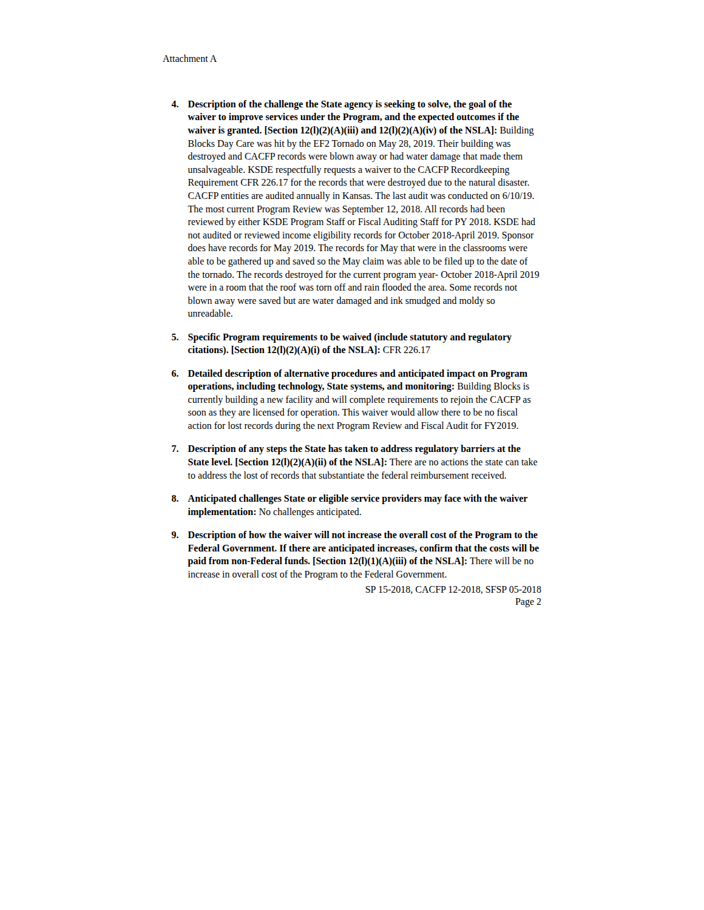Attachment A
4. Description of the challenge the State agency is seeking to solve, the goal of the waiver to improve services under the Program, and the expected outcomes if the waiver is granted. [Section 12(l)(2)(A)(iii) and 12(l)(2)(A)(iv) of the NSLA]: Building Blocks Day Care was hit by the EF2 Tornado on May 28, 2019. Their building was destroyed and CACFP records were blown away or had water damage that made them unsalvageable. KSDE respectfully requests a waiver to the CACFP Recordkeeping Requirement CFR 226.17 for the records that were destroyed due to the natural disaster. CACFP entities are audited annually in Kansas. The last audit was conducted on 6/10/19. The most current Program Review was September 12, 2018. All records had been reviewed by either KSDE Program Staff or Fiscal Auditing Staff for PY 2018. KSDE had not audited or reviewed income eligibility records for October 2018-April 2019. Sponsor does have records for May 2019. The records for May that were in the classrooms were able to be gathered up and saved so the May claim was able to be filed up to the date of the tornado. The records destroyed for the current program year- October 2018-April 2019 were in a room that the roof was torn off and rain flooded the area. Some records not blown away were saved but are water damaged and ink smudged and moldy so unreadable.
5. Specific Program requirements to be waived (include statutory and regulatory citations). [Section 12(l)(2)(A)(i) of the NSLA]: CFR 226.17
6. Detailed description of alternative procedures and anticipated impact on Program operations, including technology, State systems, and monitoring: Building Blocks is currently building a new facility and will complete requirements to rejoin the CACFP as soon as they are licensed for operation. This waiver would allow there to be no fiscal action for lost records during the next Program Review and Fiscal Audit for FY2019.
7. Description of any steps the State has taken to address regulatory barriers at the State level. [Section 12(l)(2)(A)(ii) of the NSLA]: There are no actions the state can take to address the lost of records that substantiate the federal reimbursement received.
8. Anticipated challenges State or eligible service providers may face with the waiver implementation: No challenges anticipated.
9. Description of how the waiver will not increase the overall cost of the Program to the Federal Government. If there are anticipated increases, confirm that the costs will be paid from non-Federal funds. [Section 12(l)(1)(A)(iii) of the NSLA]: There will be no increase in overall cost of the Program to the Federal Government.
SP 15-2018, CACFP 12-2018, SFSP 05-2018 Page 2